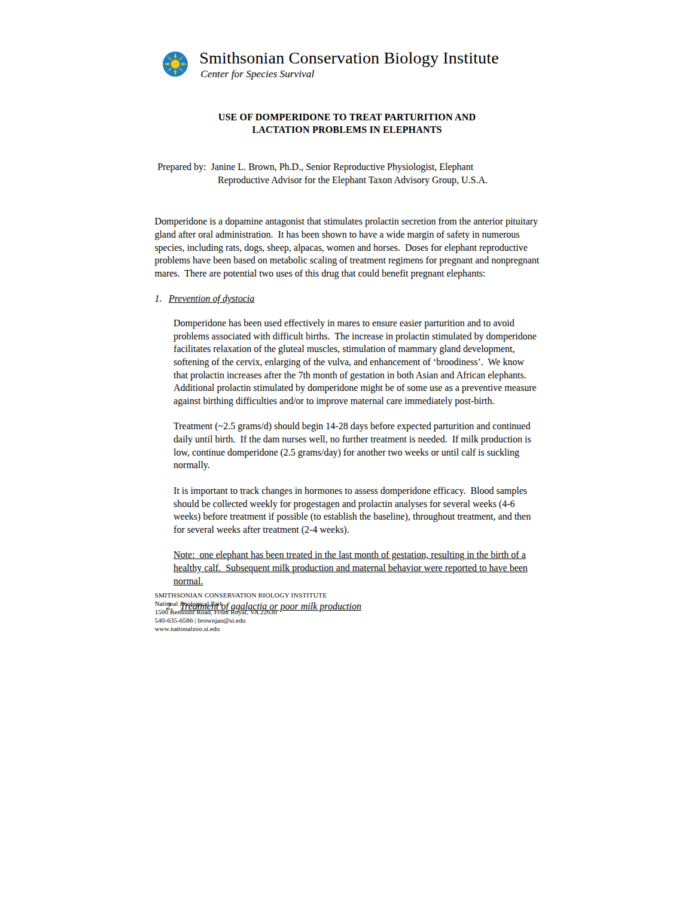Smithsonian Conservation Biology Institute
Center for Species Survival
Use of Domperidone to Treat Parturition and
Lactation Problems in Elephants
Prepared by: Janine L. Brown, Ph.D., Senior Reproductive Physiologist, Elephant Reproductive Advisor for the Elephant Taxon Advisory Group, U.S.A.
Domperidone is a dopamine antagonist that stimulates prolactin secretion from the anterior pituitary gland after oral administration. It has been shown to have a wide margin of safety in numerous species, including rats, dogs, sheep, alpacas, women and horses. Doses for elephant reproductive problems have been based on metabolic scaling of treatment regimens for pregnant and nonpregnant mares. There are potential two uses of this drug that could benefit pregnant elephants:
1. Prevention of dystocia
Domperidone has been used effectively in mares to ensure easier parturition and to avoid problems associated with difficult births. The increase in prolactin stimulated by domperidone facilitates relaxation of the gluteal muscles, stimulation of mammary gland development, softening of the cervix, enlarging of the vulva, and enhancement of ‘broodiness’. We know that prolactin increases after the 7th month of gestation in both Asian and African elephants. Additional prolactin stimulated by domperidone might be of some use as a preventive measure against birthing difficulties and/or to improve maternal care immediately post-birth.
Treatment (~2.5 grams/d) should begin 14-28 days before expected parturition and continued daily until birth. If the dam nurses well, no further treatment is needed. If milk production is low, continue domperidone (2.5 grams/day) for another two weeks or until calf is suckling normally.
It is important to track changes in hormones to assess domperidone efficacy. Blood samples should be collected weekly for progestagen and prolactin analyses for several weeks (4-6 weeks) before treatment if possible (to establish the baseline), throughout treatment, and then for several weeks after treatment (2-4 weeks).
Note: one elephant has been treated in the last month of gestation, resulting in the birth of a healthy calf. Subsequent milk production and maternal behavior were reported to have been normal.
2. Treatment of agalactia or poor milk production
Smithsonian Conservation Biology Institute
National Zoological Park
1500 Remount Road, Front Royal, VA 22630
540-635-6586 | brownjan@si.edu
www.nationalzoo.si.edu